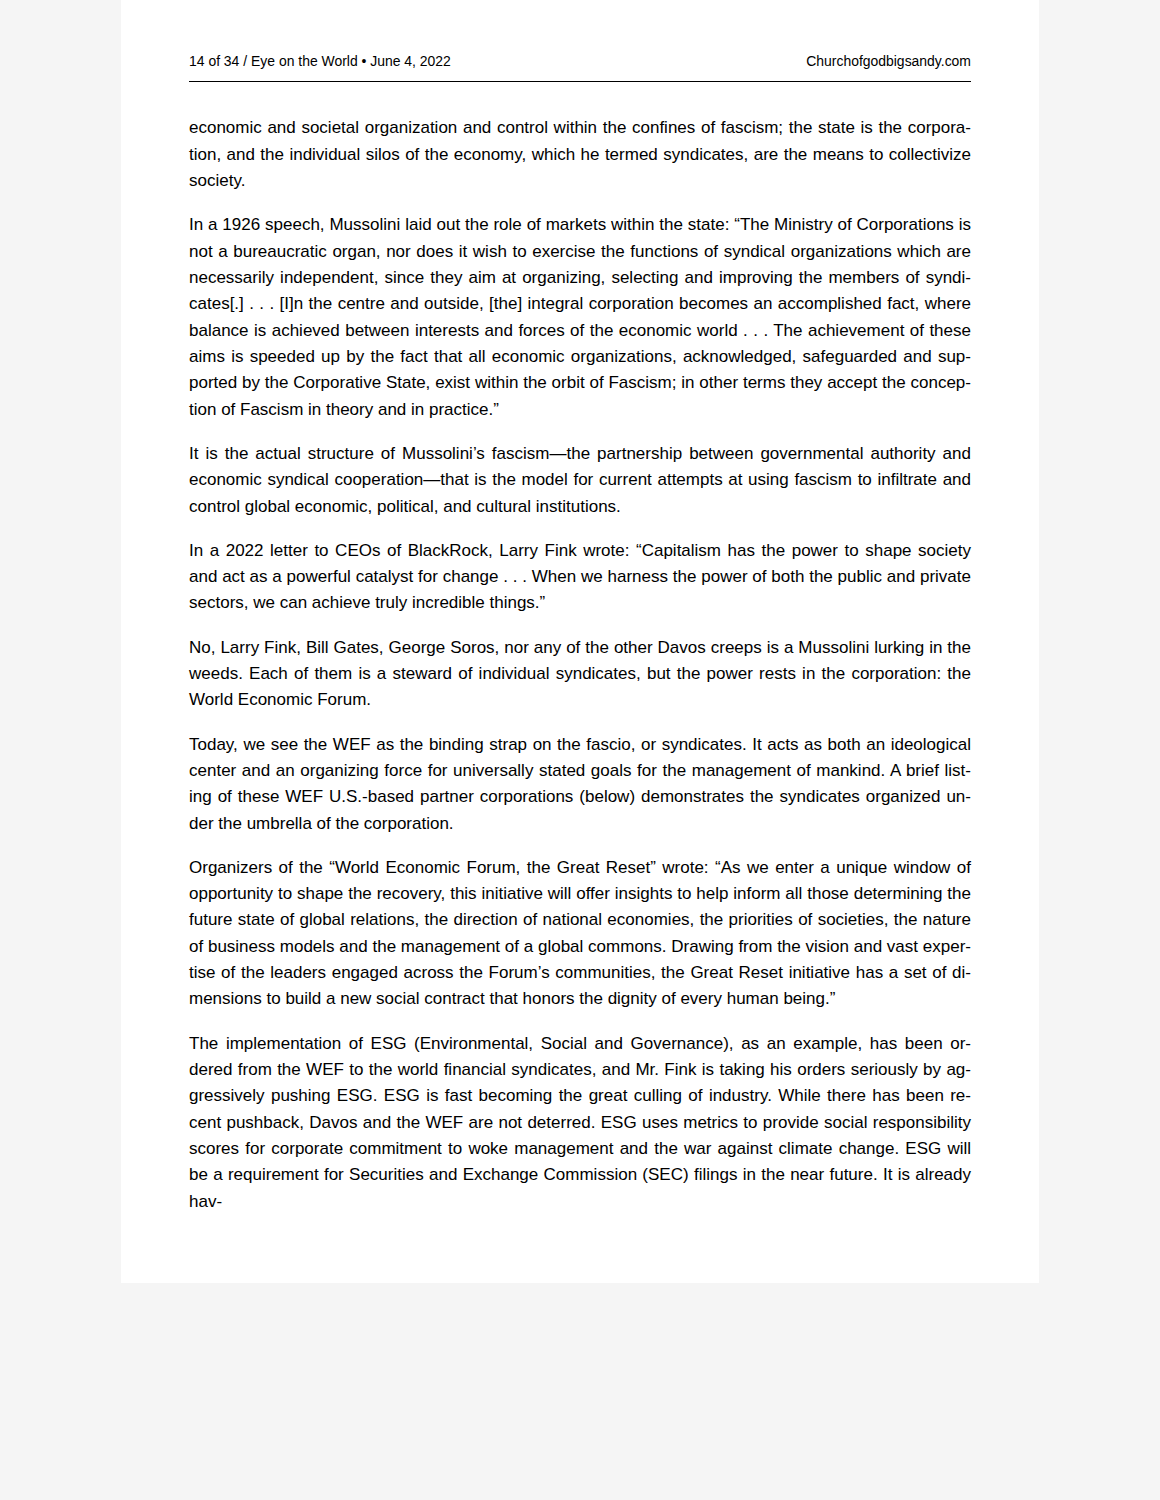14 of 34 / Eye on the World • June 4, 2022 Churchofgodbigsandy.com
economic and societal organization and control within the confines of fascism; the state is the corporation, and the individual silos of the economy, which he termed syndicates, are the means to collectivize society.
In a 1926 speech, Mussolini laid out the role of markets within the state: “The Ministry of Corporations is not a bureaucratic organ, nor does it wish to exercise the functions of syndical organizations which are necessarily independent, since they aim at organizing, selecting and improving the members of syndicates[.] . . . [I]n the centre and outside, [the] integral corporation becomes an accomplished fact, where balance is achieved between interests and forces of the economic world . . . The achievement of these aims is speeded up by the fact that all economic organizations, acknowledged, safeguarded and supported by the Corporative State, exist within the orbit of Fascism; in other terms they accept the conception of Fascism in theory and in practice.”
It is the actual structure of Mussolini’s fascism—the partnership between governmental authority and economic syndical cooperation—that is the model for current attempts at using fascism to infiltrate and control global economic, political, and cultural institutions.
In a 2022 letter to CEOs of BlackRock, Larry Fink wrote: “Capitalism has the power to shape society and act as a powerful catalyst for change . . . When we harness the power of both the public and private sectors, we can achieve truly incredible things.”
No, Larry Fink, Bill Gates, George Soros, nor any of the other Davos creeps is a Mussolini lurking in the weeds. Each of them is a steward of individual syndicates, but the power rests in the corporation: the World Economic Forum.
Today, we see the WEF as the binding strap on the fascio, or syndicates. It acts as both an ideological center and an organizing force for universally stated goals for the management of mankind. A brief listing of these WEF U.S.-based partner corporations (below) demonstrates the syndicates organized under the umbrella of the corporation.
Organizers of the “World Economic Forum, the Great Reset” wrote: “As we enter a unique window of opportunity to shape the recovery, this initiative will offer insights to help inform all those determining the future state of global relations, the direction of national economies, the priorities of societies, the nature of business models and the management of a global commons. Drawing from the vision and vast expertise of the leaders engaged across the Forum’s communities, the Great Reset initiative has a set of dimensions to build a new social contract that honors the dignity of every human being.”
The implementation of ESG (Environmental, Social and Governance), as an example, has been ordered from the WEF to the world financial syndicates, and Mr. Fink is taking his orders seriously by aggressively pushing ESG. ESG is fast becoming the great culling of industry. While there has been recent pushback, Davos and the WEF are not deterred. ESG uses metrics to provide social responsibility scores for corporate commitment to woke management and the war against climate change. ESG will be a requirement for Securities and Exchange Commission (SEC) filings in the near future. It is already hav-